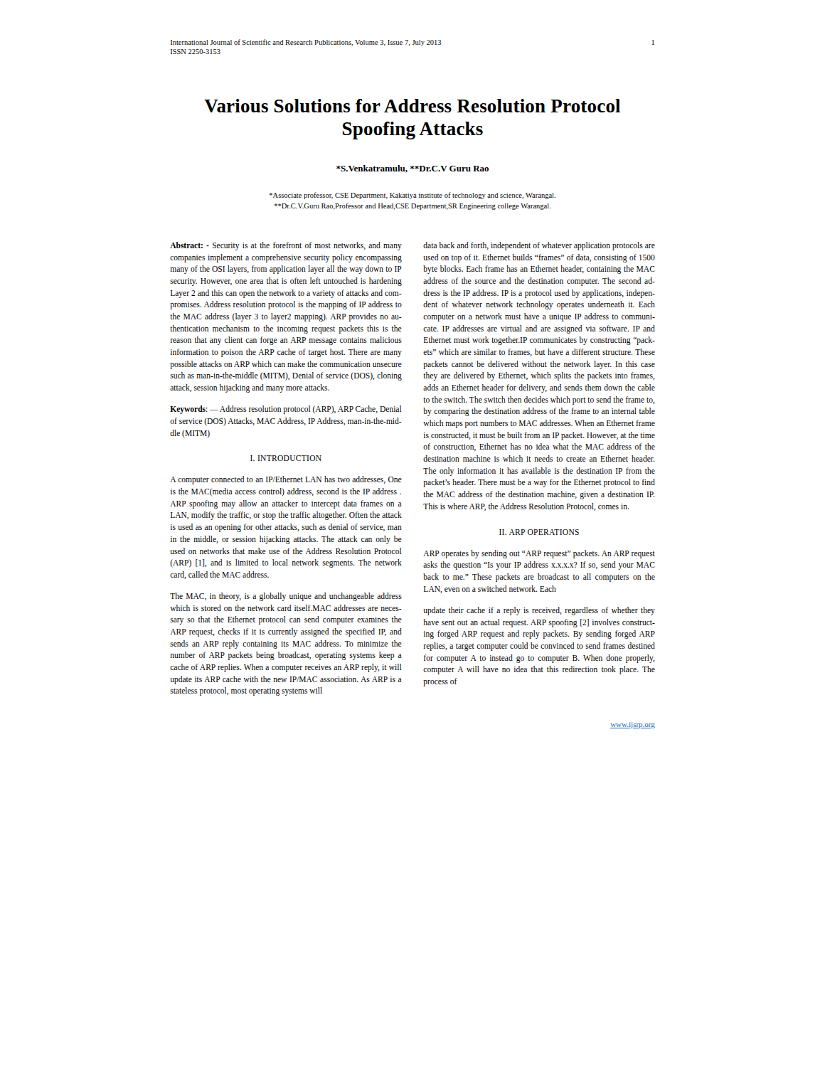International Journal of Scientific and Research Publications, Volume 3, Issue 7, July 2013
ISSN 2250-3153 1
Various Solutions for Address Resolution Protocol
Spoofing Attacks
*S.Venkatramulu, **Dr.C.V Guru Rao
*Associate professor, CSE Department, Kakatiya institute of technology and science, Warangal.
**Dr.C.V.Guru Rao,Professor and Head,CSE Department,SR Engineering college Warangal.
Abstract: - Security is at the forefront of most networks, and many companies implement a comprehensive security policy encompassing many of the OSI layers, from application layer all the way down to IP security. However, one area that is often left untouched is hardening Layer 2 and this can open the network to a variety of attacks and compromises. Address resolution protocol is the mapping of IP address to the MAC address (layer 3 to layer2 mapping). ARP provides no authentication mechanism to the incoming request packets this is the reason that any client can forge an ARP message contains malicious information to poison the ARP cache of target host. There are many possible attacks on ARP which can make the communication unsecure such as man-in-the-middle (MITM), Denial of service (DOS), cloning attack, session hijacking and many more attacks.
Keywords: — Address resolution protocol (ARP), ARP Cache, Denial of service (DOS) Attacks, MAC Address, IP Address, man-in-the-middle (MITM)
I. Introduction
A computer connected to an IP/Ethernet LAN has two addresses, One is the MAC(media access control) address, second is the IP address . ARP spoofing may allow an attacker to intercept data frames on a LAN, modify the traffic, or stop the traffic altogether. Often the attack is used as an opening for other attacks, such as denial of service, man in the middle, or session hijacking attacks. The attack can only be used on networks that make use of the Address Resolution Protocol (ARP) [1], and is limited to local network segments. The network card, called the MAC address.
The MAC, in theory, is a globally unique and unchangeable address which is stored on the network card itself.MAC addresses are necessary so that the Ethernet protocol can send computer examines the ARP request, checks if it is currently assigned the specified IP, and sends an ARP reply containing its MAC address. To minimize the number of ARP packets being broadcast, operating systems keep a cache of ARP replies. When a computer receives an ARP reply, it will update its ARP cache with the new IP/MAC association. As ARP is a stateless protocol, most operating systems will
data back and forth, independent of whatever application protocols are used on top of it. Ethernet builds “frames” of data, consisting of 1500 byte blocks. Each frame has an Ethernet header, containing the MAC address of the source and the destination computer. The second address is the IP address. IP is a protocol used by applications, independent of whatever network technology operates underneath it. Each computer on a network must have a unique IP address to communicate. IP addresses are virtual and are assigned via software. IP and Ethernet must work together.IP communicates by constructing “packets” which are similar to frames, but have a different structure. These packets cannot be delivered without the network layer. In this case they are delivered by Ethernet, which splits the packets into frames, adds an Ethernet header for delivery, and sends them down the cable to the switch. The switch then decides which port to send the frame to, by comparing the destination address of the frame to an internal table which maps port numbers to MAC addresses. When an Ethernet frame is constructed, it must be built from an IP packet. However, at the time of construction, Ethernet has no idea what the MAC address of the destination machine is which it needs to create an Ethernet header. The only information it has available is the destination IP from the packet’s header. There must be a way for the Ethernet protocol to find the MAC address of the destination machine, given a destination IP. This is where ARP, the Address Resolution Protocol, comes in.
II. ARP Operations
ARP operates by sending out “ARP request” packets. An ARP request asks the question “Is your IP address x.x.x.x? If so, send your MAC back to me.” These packets are broadcast to all computers on the LAN, even on a switched network. Each
update their cache if a reply is received, regardless of whether they have sent out an actual request. ARP spoofing [2] involves constructing forged ARP request and reply packets. By sending forged ARP replies, a target computer could be convinced to send frames destined for computer A to instead go to computer B. When done properly, computer A will have no idea that this redirection took place. The process of
www.ijsrp.org